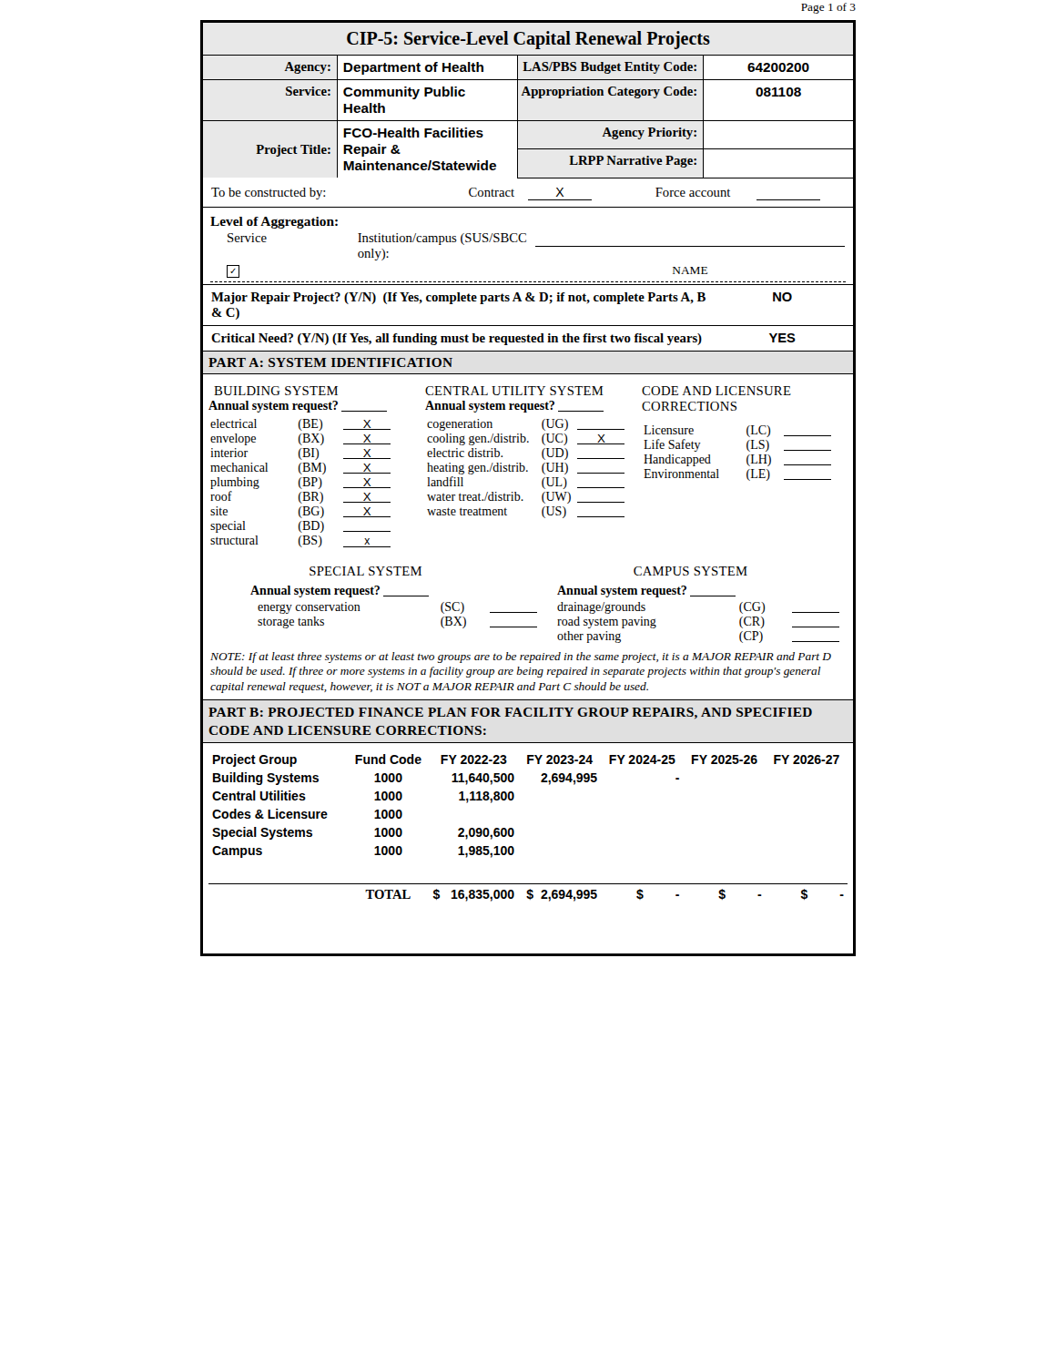Page 1 of 3
| CIP-5: Service-Level Capital Renewal Projects |
| Agency: | Department of Health | LAS/PBS Budget Entity Code: | 64200200 |
| Service: | Community Public Health | Appropriation Category Code: | 081108 |
| Project Title: | FCO-Health Facilities Repair & Maintenance/Statewide | Agency Priority: | |
| LRPP Narrative Page: | |
| / To be constructed by: / Contract / X / Force account / / |
| Level of Aggregation: / Service / Institution/campus (SUS/SBCC only): / / / ✓ / / NAME / |
| / Major Repair Project? (Y/N) (If Yes, complete parts A & D; if not, complete Parts A, B & C) / NO / |
| / Critical Need? (Y/N) (If Yes, all funding must be requested in the first two fiscal years) / YES / |
| PART A: SYSTEM IDENTIFICATION |
| / BUILDING SYSTEM Annual system request? / electrical / (BE) / X / / envelope / (BX) / X / / interior / (BI) / X / / mechanical / (BM) / X / / plumbing / (BP) / X / / roof / (BR) / X / / site / (BG) / X / / special / (BD) / / / structural / (BS) / x / / CENTRAL UTILITY SYSTEM Annual system request? / cogeneration / (UG) / / / cooling gen./distrib. / (UC) / X / / electric distrib. / (UD) / / / heating gen./distrib. / (UH) / / / landfill / (UL) / / / water treat./distrib. / (UW) / / / waste treatment / (US) / / / CODE AND LICENSURE CORRECTIONS / Licensure / (LC) / / / Life Safety / (LS) / / / Handicapped / (LH) / / / Environmental / (LE) / / / |
| / SPECIAL SYSTEM / CAMPUS SYSTEM / / / Annual system request? / / energy conservation / (SC) / / / storage tanks / (BX) / / / / Annual system request? / / drainage/grounds / (CG) / / / road system paving / (CR) / / / other paving / (CP) / / / |
| NOTE: If at least three systems or at least two groups are to be repaired in the same project, it is a MAJOR REPAIR and Part D should be used. If three or more systems in a facility group are being repaired in separate projects within that group's general capital renewal request, however, it is NOT a MAJOR REPAIR and Part C should be used. |
| PART B: PROJECTED FINANCE PLAN FOR FACILITY GROUP REPAIRS, AND SPECIFIED CODE AND LICENSURE CORRECTIONS: |
| / Project Group / Fund Code / FY 2022-23 / FY 2023-24 / FY 2024-25 / FY 2025-26 / FY 2026-27 / / --- / --- / --- / --- / --- / --- / --- / / Building Systems / 1000 / 11,640,500 / 2,694,995 / - / / / / Central Utilities / 1000 / 1,118,800 / / / / / / Codes & Licensure / 1000 / / / / / / / Special Systems / 1000 / 2,090,600 / / / / / / Campus / 1000 / 1,985,100 / / / / / / / TOTAL / $ 16,835,000 / $ 2,694,995 / $ - / $ - / $ - / |